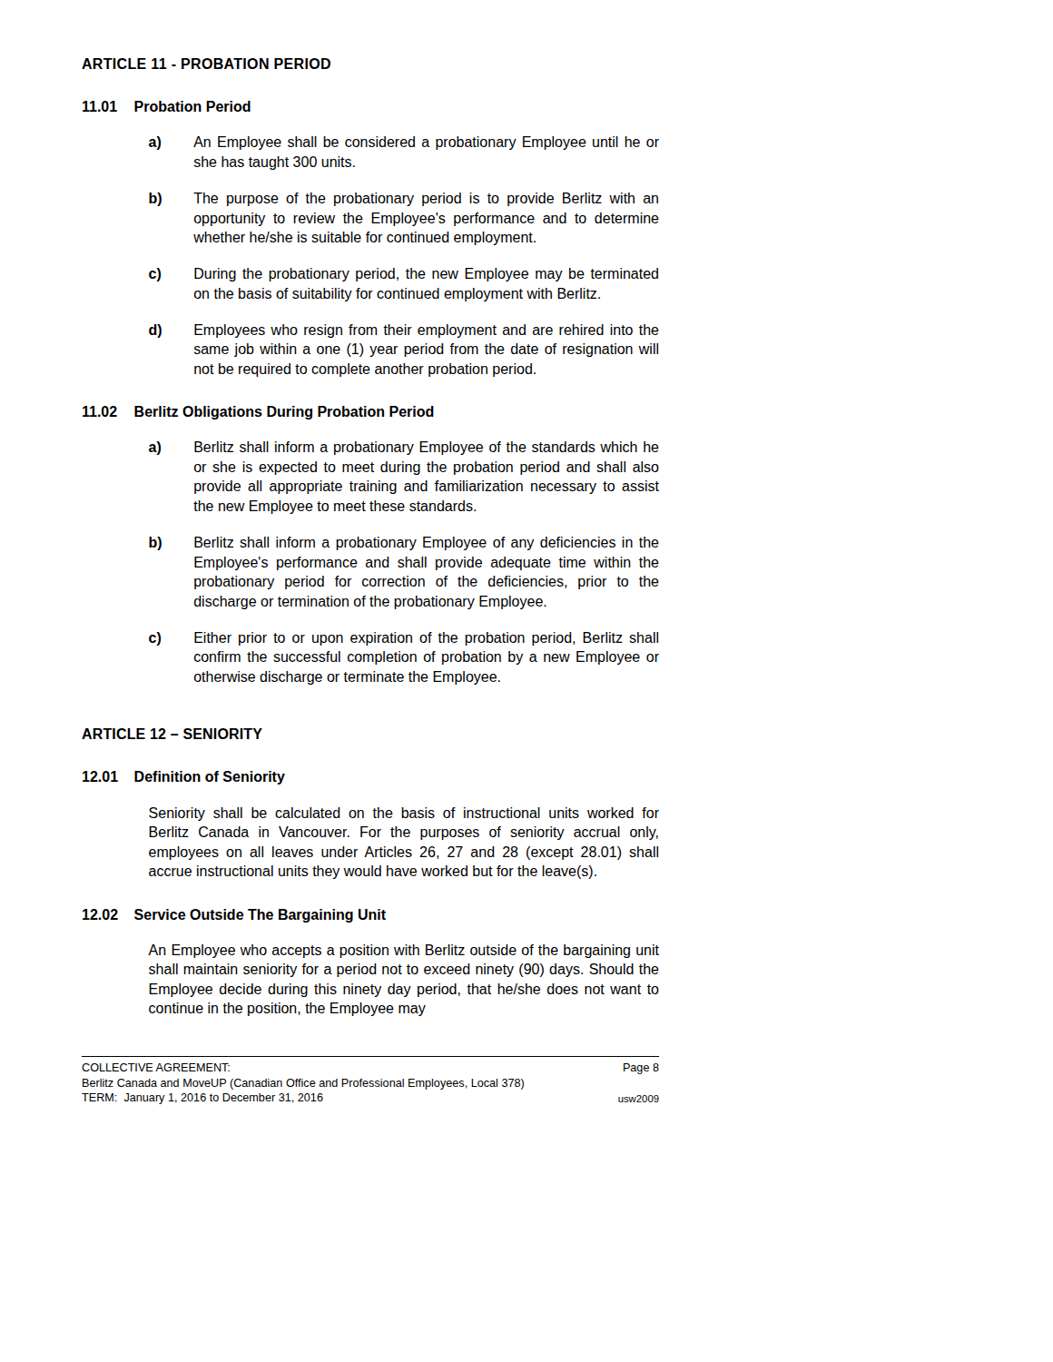ARTICLE 11 - PROBATION PERIOD
11.01 Probation Period
a) An Employee shall be considered a probationary Employee until he or she has taught 300 units.
b) The purpose of the probationary period is to provide Berlitz with an opportunity to review the Employee's performance and to determine whether he/she is suitable for continued employment.
c) During the probationary period, the new Employee may be terminated on the basis of suitability for continued employment with Berlitz.
d) Employees who resign from their employment and are rehired into the same job within a one (1) year period from the date of resignation will not be required to complete another probation period.
11.02 Berlitz Obligations During Probation Period
a) Berlitz shall inform a probationary Employee of the standards which he or she is expected to meet during the probation period and shall also provide all appropriate training and familiarization necessary to assist the new Employee to meet these standards.
b) Berlitz shall inform a probationary Employee of any deficiencies in the Employee's performance and shall provide adequate time within the probationary period for correction of the deficiencies, prior to the discharge or termination of the probationary Employee.
c) Either prior to or upon expiration of the probation period, Berlitz shall confirm the successful completion of probation by a new Employee or otherwise discharge or terminate the Employee.
ARTICLE 12 – SENIORITY
12.01 Definition of Seniority
Seniority shall be calculated on the basis of instructional units worked for Berlitz Canada in Vancouver. For the purposes of seniority accrual only, employees on all leaves under Articles 26, 27 and 28 (except 28.01) shall accrue instructional units they would have worked but for the leave(s).
12.02 Service Outside The Bargaining Unit
An Employee who accepts a position with Berlitz outside of the bargaining unit shall maintain seniority for a period not to exceed ninety (90) days. Should the Employee decide during this ninety day period, that he/she does not want to continue in the position, the Employee may
Page 8
COLLECTIVE AGREEMENT:
Berlitz Canada and MoveUP (Canadian Office and Professional Employees, Local 378)
TERM: January 1, 2016 to December 31, 2016
usw2009